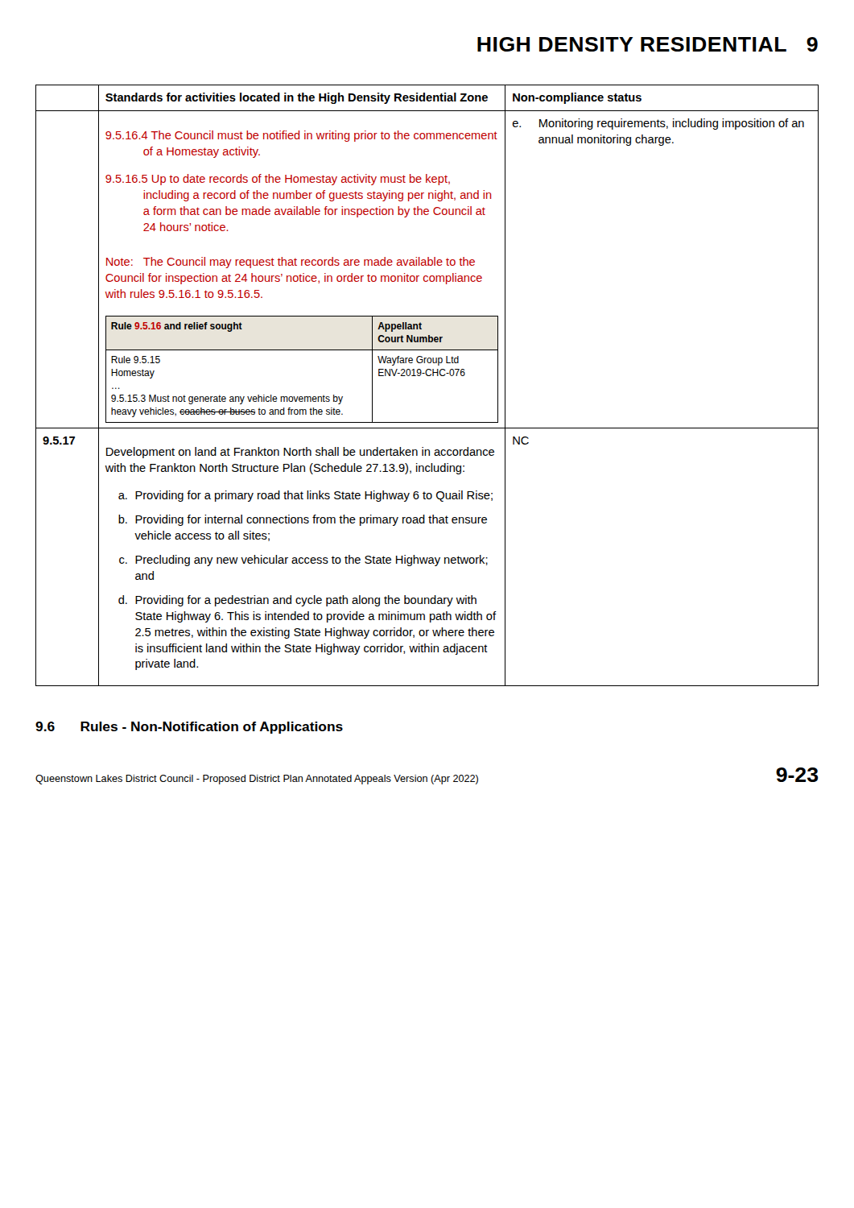HIGH DENSITY RESIDENTIAL 9
| | Standards for activities located in the High Density Residential Zone | Non-compliance status |
| --- | --- | --- |
| | 9.5.16.4 The Council must be notified in writing prior to the commencement of a Homestay activity. 9.5.16.5 Up to date records of the Homestay activity must be kept, including a record of the number of guests staying per night, and in a form that can be made available for inspection by the Council at 24 hours’ notice. Note: The Council may request that records are made available to the Council for inspection at 24 hours’ notice, in order to monitor compliance with rules 9.5.16.1 to 9.5.16.5. / Rule 9.5.16 and relief sought / Appellant Court Number / / --- / --- / / Rule 9.5.15 Homestay … 9.5.15.3 Must not generate any vehicle movements by heavy vehicles, coaches or buses to and from the site. / Wayfare Group Ltd ENV-2019-CHC-076 / | e. Monitoring requirements, including imposition of an annual monitoring charge. |
| 9.5.17 | Development on land at Frankton North shall be undertaken in accordance with the Frankton North Structure Plan (Schedule 27.13.9), including: Providing for a primary road that links State Highway 6 to Quail Rise; Providing for internal connections from the primary road that ensure vehicle access to all sites; Precluding any new vehicular access to the State Highway network; and Providing for a pedestrian and cycle path along the boundary with State Highway 6. This is intended to provide a minimum path width of 2.5 metres, within the existing State Highway corridor, or where there is insufficient land within the State Highway corridor, within adjacent private land. | NC |
9.6 Rules - Non-Notification of Applications
Queenstown Lakes District Council - Proposed District Plan Annotated Appeals Version (Apr 2022)
9-23